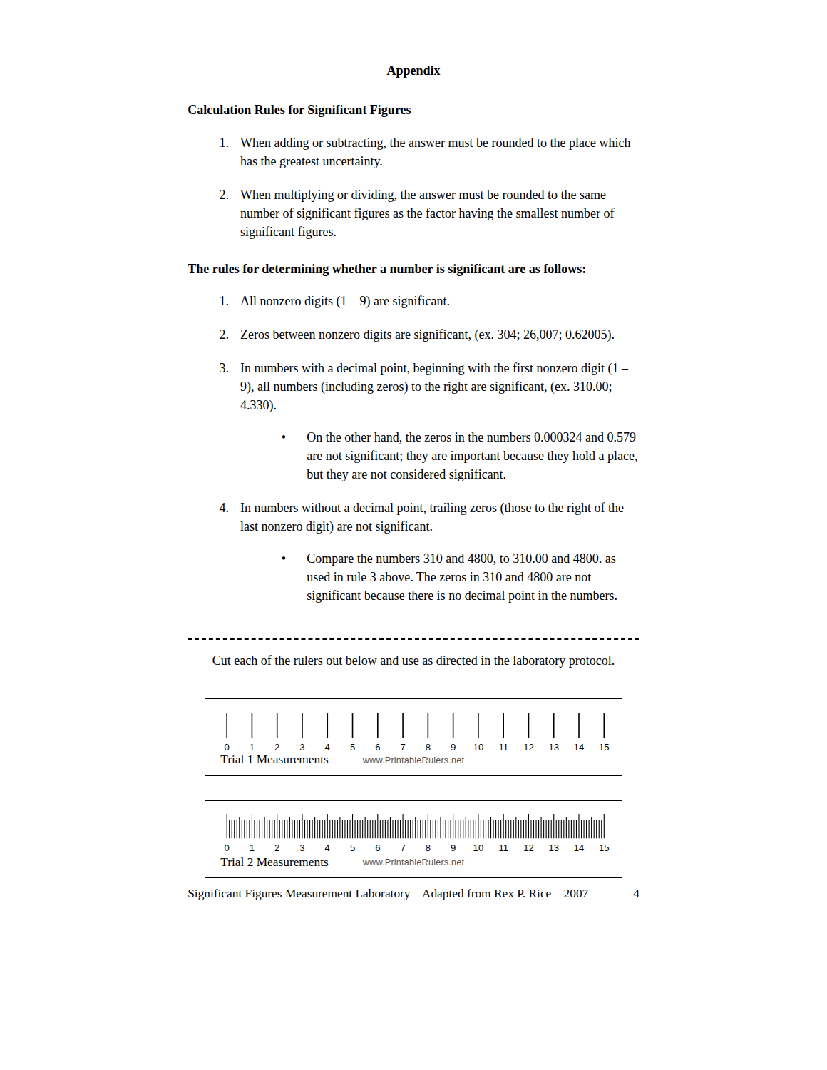Appendix
Calculation Rules for Significant Figures
When adding or subtracting, the answer must be rounded to the place which has the greatest uncertainty.
When multiplying or dividing, the answer must be rounded to the same number of significant figures as the factor having the smallest number of significant figures.
The rules for determining whether a number is significant are as follows:
All nonzero digits (1 – 9) are significant.
Zeros between nonzero digits are significant, (ex. 304; 26,007; 0.62005).
In numbers with a decimal point, beginning with the first nonzero digit (1 – 9), all numbers (including zeros) to the right are significant, (ex. 310.00; 4.330).
On the other hand, the zeros in the numbers 0.000324 and 0.579 are not significant; they are important because they hold a place, but they are not considered significant.
In numbers without a decimal point, trailing zeros (those to the right of the last nonzero digit) are not significant.
Compare the numbers 310 and 4800, to 310.00 and 4800. as used in rule 3 above. The zeros in 310 and 4800 are not significant because there is no decimal point in the numbers.
Cut each of the rulers out below and use as directed in the laboratory protocol.
0 1 2 3 4 5 6 7 8 9 10 11 12 13 14 15
Trial 1 Measurements
www.PrintableRulers.net
0 1 2 3 4 5 6 7 8 9 10 11 12 13 14 15
Trial 2 Measurements
www.PrintableRulers.net
Significant Figures Measurement Laboratory – Adapted from Rex P. Rice – 2007 4